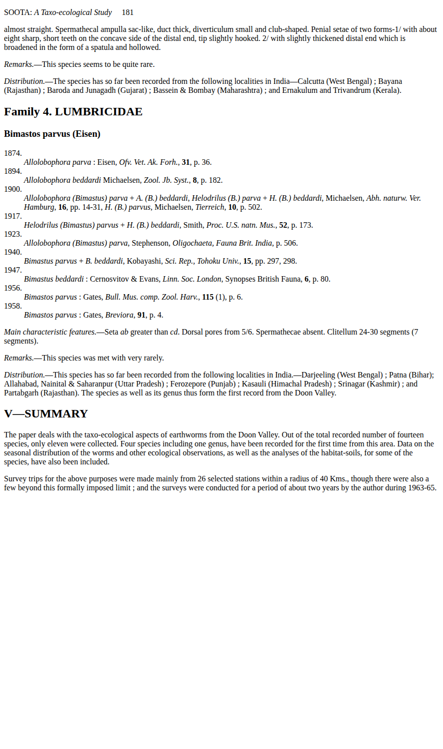SOOTA: A Taxo-ecological Study 181
almost straight. Spermathecal ampulla sac-like, duct thick, diverticulum small and club-shaped. Penial setae of two forms-1/ with about eight sharp, short teeth on the concave side of the distal end, tip slightly hooked. 2/ with slightly thickened distal end which is broadened in the form of a spatula and hollowed.
Remarks.—This species seems to be quite rare.
Distribution.—The species has so far been recorded from the following localities in India—Calcutta (West Bengal) ; Bayana (Rajasthan) ; Baroda and Junagadh (Gujarat) ; Bassein & Bombay (Maharashtra) ; and Ernakulum and Trivandrum (Kerala).
Family 4. LUMBRICIDAE
Bimastos parvus (Eisen)
1874.
Allolobophora parva : Eisen, Ofv. Vet. Ak. Forh., 31, p. 36.
1894.
Allolobophora beddardi Michaelsen, Zool. Jb. Syst., 8, p. 182.
1900.
Allolobophora (Bimastus) parva + A. (B.) beddardi, Helodrilus (B.) parva + H. (B.) beddardi, Michaelsen, Abh. naturw. Ver. Hamburg, 16, pp. 14-31, H. (B.) parvus, Michaelsen, Tierreich, 10, p. 502.
1917.
Helodrilus (Bimastus) parvus + H. (B.) beddardi, Smith, Proc. U.S. natn. Mus., 52, p. 173.
1923.
Allolobophora (Bimastus) parva, Stephenson, Oligochaeta, Fauna Brit. India, p. 506.
1940.
Bimastus parvus + B. beddardi, Kobayashi, Sci. Rep., Tohoku Univ., 15, pp. 297, 298.
1947.
Bimastus beddardi : Cernosvitov & Evans, Linn. Soc. London, Synopses British Fauna, 6, p. 80.
1956.
Bimastos parvus : Gates, Bull. Mus. comp. Zool. Harv., 115 (1), p. 6.
1958.
Bimastos parvus : Gates, Breviora, 91, p. 4.
Main characteristic features.—Seta ab greater than cd. Dorsal pores from 5/6. Spermathecae absent. Clitellum 24-30 segments (7 segments).
Remarks.—This species was met with very rarely.
Distribution.—This species has so far been recorded from the following localities in India.—Darjeeling (West Bengal) ; Patna (Bihar); Allahabad, Nainital & Saharanpur (Uttar Pradesh) ; Ferozepore (Punjab) ; Kasauli (Himachal Pradesh) ; Srinagar (Kashmir) ; and Partabgarh (Rajasthan). The species as well as its genus thus form the first record from the Doon Valley.
V—SUMMARY
The paper deals with the taxo-ecological aspects of earthworms from the Doon Valley. Out of the total recorded number of fourteen species, only eleven were collected. Four species including one genus, have been recorded for the first time from this area. Data on the seasonal distribution of the worms and other ecological observations, as well as the analyses of the habitat-soils, for some of the species, have also been included.
Survey trips for the above purposes were made mainly from 26 selected stations within a radius of 40 Kms., though there were also a few beyond this formally imposed limit ; and the surveys were conducted for a period of about two years by the author during 1963-65.